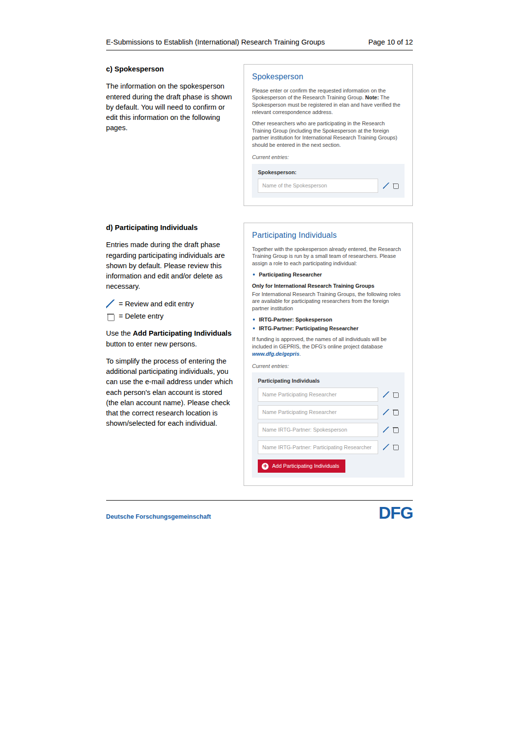E-Submissions to Establish (International) Research Training Groups Page 10 of 12
c) Spokesperson
The information on the spokesperson entered during the draft phase is shown by default. You will need to confirm or edit this information on the following pages.
Spokesperson
Please enter or confirm the requested information on the Spokesperson of the Research Training Group. Note: The Spokesperson must be registered in elan and have verified the relevant correspondence address.
Other researchers who are participating in the Research Training Group (including the Spokesperson at the foreign partner institution for International Research Training Groups) should be entered in the next section.
Current entries:
Spokesperson:
Name of the Spokesperson
d) Participating Individuals
Entries made during the draft phase regarding participating individuals are shown by default. Please review this information and edit and/or delete as necessary.
= Review and edit entry
= Delete entry
Use the Add Participating Individuals button to enter new persons.
To simplify the process of entering the additional participating individuals, you can use the e-mail address under which each person's elan account is stored (the elan account name). Please check that the correct research location is shown/selected for each individual.
Participating Individuals
Together with the spokesperson already entered, the Research Training Group is run by a small team of researchers. Please assign a role to each participating individual:
Participating Researcher
Only for International Research Training Groups
For International Research Training Groups, the following roles are available for participating researchers from the foreign partner institution
IRTG-Partner: Spokesperson
IRTG-Partner: Participating Researcher
If funding is approved, the names of all individuals will be included in GEPRIS, the DFG's online project database www.dfg.de/gepris.
Current entries:
Participating Individuals
Name Participating Researcher
Name Participating Researcher
Name IRTG-Partner: Spokesperson
Name IRTG-Partner: Participating Researcher
+ Add Participating Individuals
Deutsche Forschungsgemeinschaft DFG